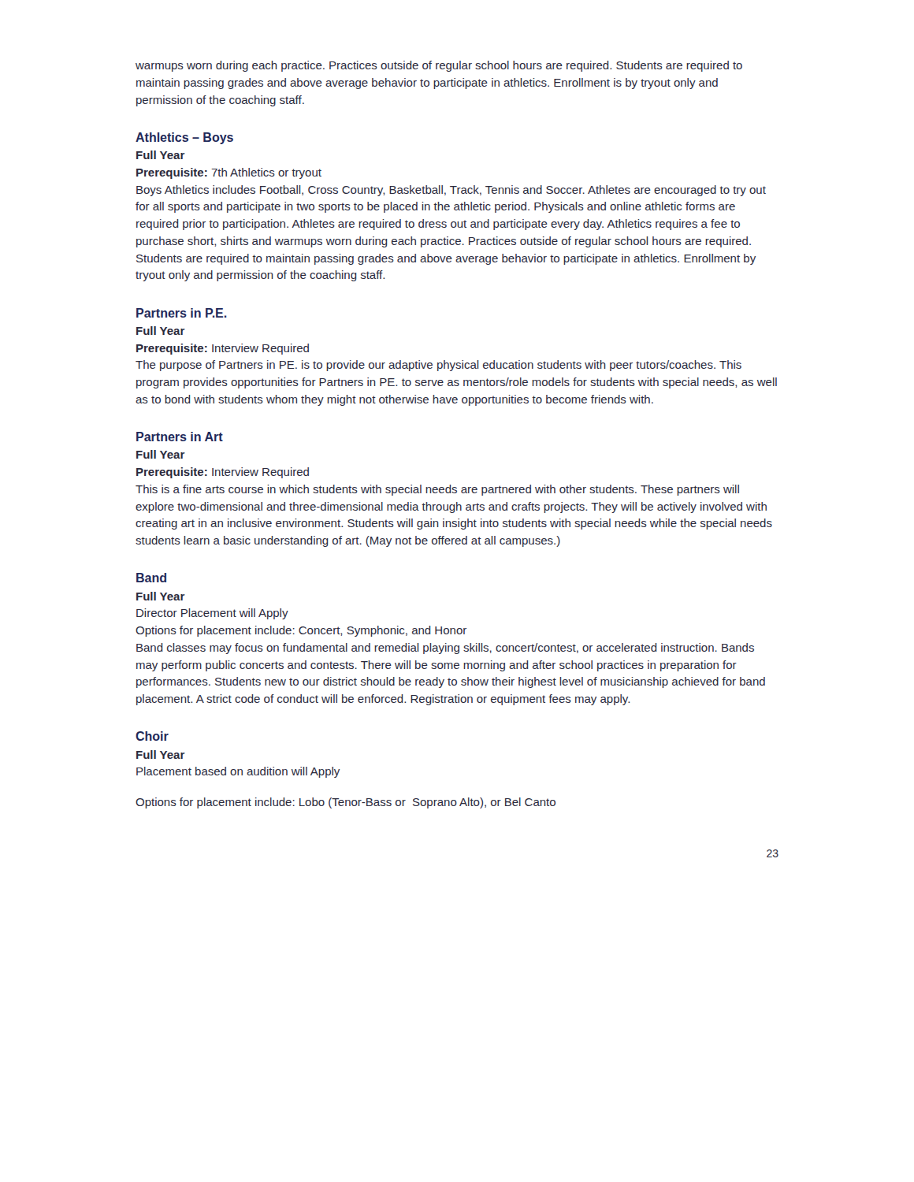warmups worn during each practice. Practices outside of regular school hours are required. Students are required to maintain passing grades and above average behavior to participate in athletics. Enrollment is by tryout only and permission of the coaching staff.
Athletics – Boys
Full Year
Prerequisite: 7th Athletics or tryout
Boys Athletics includes Football, Cross Country, Basketball, Track, Tennis and Soccer. Athletes are encouraged to try out for all sports and participate in two sports to be placed in the athletic period. Physicals and online athletic forms are required prior to participation. Athletes are required to dress out and participate every day. Athletics requires a fee to purchase short, shirts and warmups worn during each practice. Practices outside of regular school hours are required. Students are required to maintain passing grades and above average behavior to participate in athletics. Enrollment by tryout only and permission of the coaching staff.
Partners in P.E.
Full Year
Prerequisite: Interview Required
The purpose of Partners in PE. is to provide our adaptive physical education students with peer tutors/coaches. This program provides opportunities for Partners in PE. to serve as mentors/role models for students with special needs, as well as to bond with students whom they might not otherwise have opportunities to become friends with.
Partners in Art
Full Year
Prerequisite: Interview Required
This is a fine arts course in which students with special needs are partnered with other students. These partners will explore two-dimensional and three-dimensional media through arts and crafts projects. They will be actively involved with creating art in an inclusive environment. Students will gain insight into students with special needs while the special needs students learn a basic understanding of art. (May not be offered at all campuses.)
Band
Full Year
Director Placement will Apply
Options for placement include: Concert, Symphonic, and Honor
Band classes may focus on fundamental and remedial playing skills, concert/contest, or accelerated instruction. Bands may perform public concerts and contests. There will be some morning and after school practices in preparation for performances. Students new to our district should be ready to show their highest level of musicianship achieved for band placement. A strict code of conduct will be enforced. Registration or equipment fees may apply.
Choir
Full Year
Placement based on audition will Apply
Options for placement include: Lobo (Tenor-Bass or Soprano Alto), or Bel Canto
23